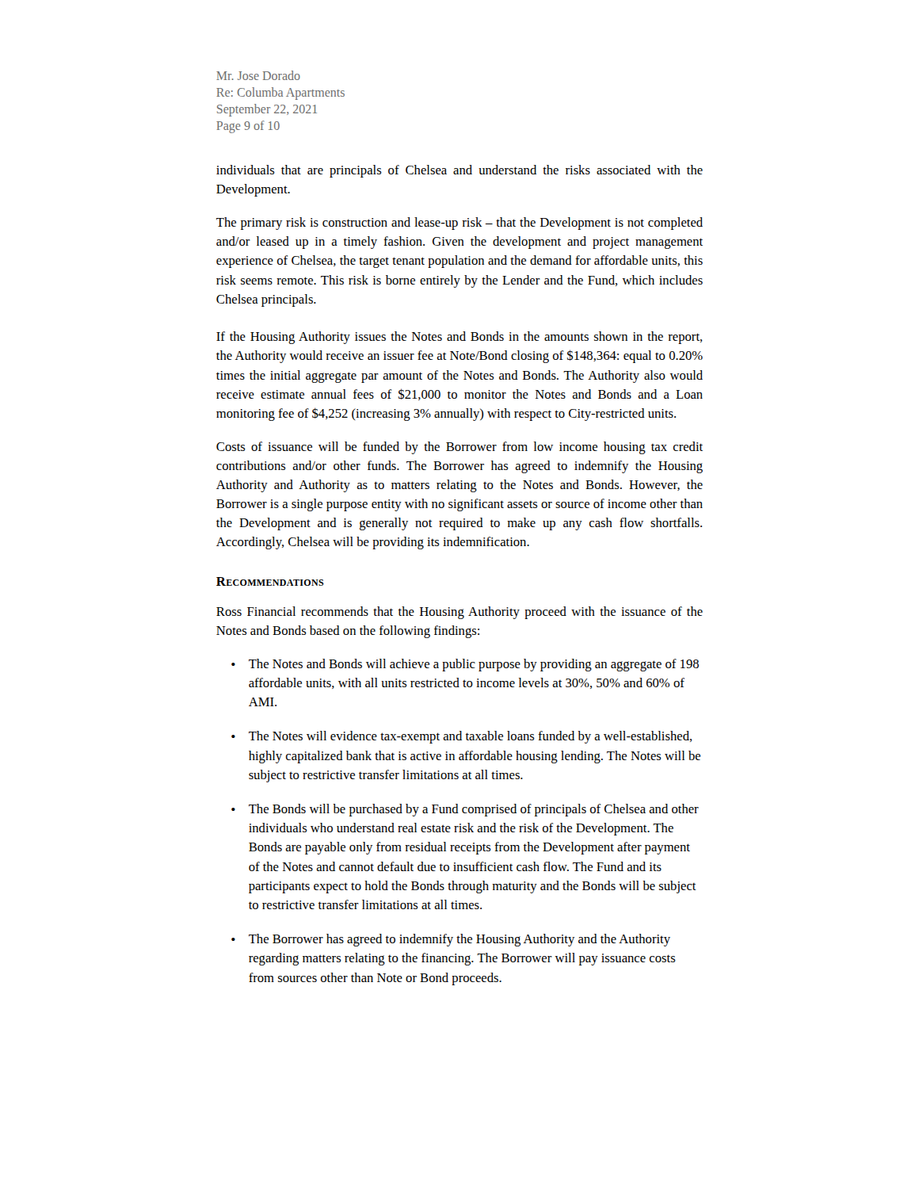Mr. Jose Dorado
Re: Columba Apartments
September 22, 2021
Page 9 of 10
individuals that are principals of Chelsea and understand the risks associated with the Development.
The primary risk is construction and lease-up risk – that the Development is not completed and/or leased up in a timely fashion. Given the development and project management experience of Chelsea, the target tenant population and the demand for affordable units, this risk seems remote. This risk is borne entirely by the Lender and the Fund, which includes Chelsea principals.
If the Housing Authority issues the Notes and Bonds in the amounts shown in the report, the Authority would receive an issuer fee at Note/Bond closing of $148,364: equal to 0.20% times the initial aggregate par amount of the Notes and Bonds. The Authority also would receive estimate annual fees of $21,000 to monitor the Notes and Bonds and a Loan monitoring fee of $4,252 (increasing 3% annually) with respect to City-restricted units.
Costs of issuance will be funded by the Borrower from low income housing tax credit contributions and/or other funds. The Borrower has agreed to indemnify the Housing Authority and Authority as to matters relating to the Notes and Bonds. However, the Borrower is a single purpose entity with no significant assets or source of income other than the Development and is generally not required to make up any cash flow shortfalls. Accordingly, Chelsea will be providing its indemnification.
Recommendations
Ross Financial recommends that the Housing Authority proceed with the issuance of the Notes and Bonds based on the following findings:
The Notes and Bonds will achieve a public purpose by providing an aggregate of 198 affordable units, with all units restricted to income levels at 30%, 50% and 60% of AMI.
The Notes will evidence tax-exempt and taxable loans funded by a well-established, highly capitalized bank that is active in affordable housing lending. The Notes will be subject to restrictive transfer limitations at all times.
The Bonds will be purchased by a Fund comprised of principals of Chelsea and other individuals who understand real estate risk and the risk of the Development. The Bonds are payable only from residual receipts from the Development after payment of the Notes and cannot default due to insufficient cash flow. The Fund and its participants expect to hold the Bonds through maturity and the Bonds will be subject to restrictive transfer limitations at all times.
The Borrower has agreed to indemnify the Housing Authority and the Authority regarding matters relating to the financing. The Borrower will pay issuance costs from sources other than Note or Bond proceeds.